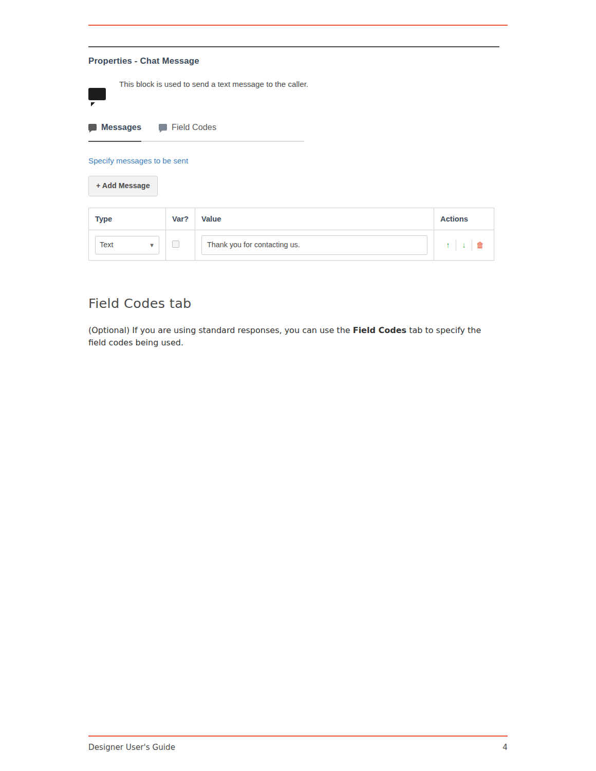Properties - Chat Message
This block is used to send a text message to the caller.
Messages
Field Codes
Specify messages to be sent
+ Add Message
| Type | Var? | Value | Actions |
| --- | --- | --- | --- |
| Text ▼ | | Thank you for contacting us. | ↑ ↓ 🗑 |
Field Codes tab
(Optional) If you are using standard responses, you can use the Field Codes tab to specify the field codes being used.
Designer User's Guide 4